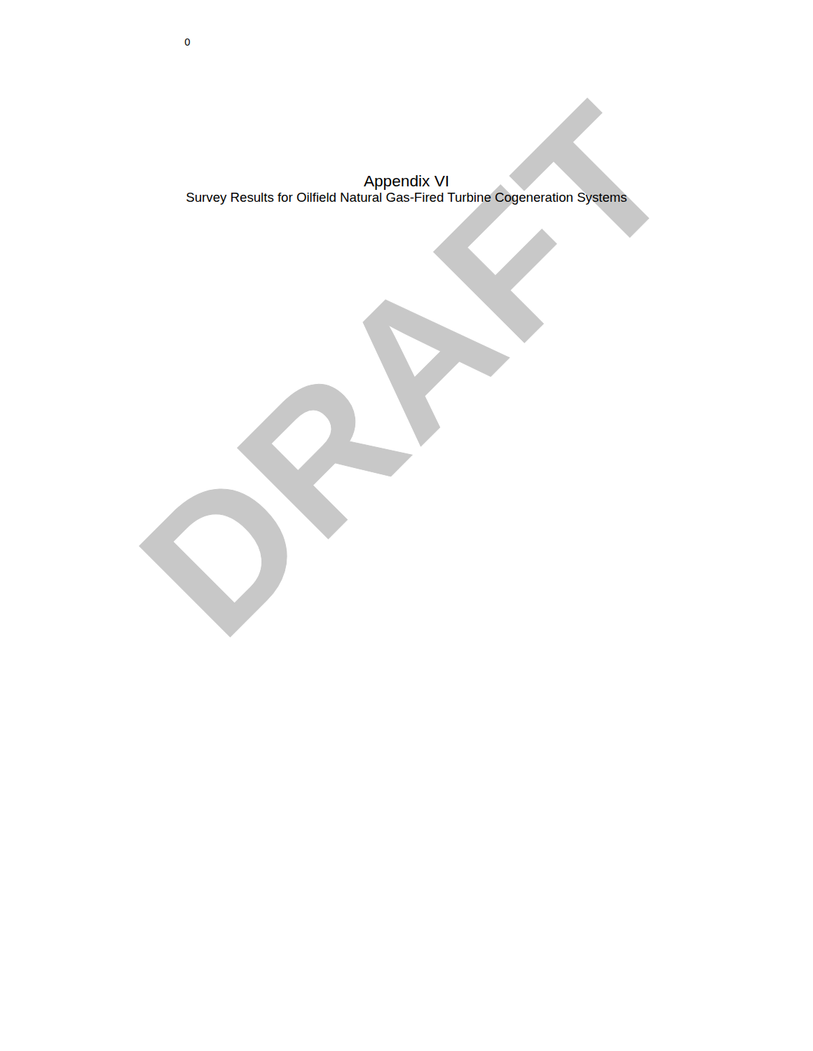0
DRAFT
Appendix VI
Survey Results for Oilfield Natural Gas-Fired Turbine Cogeneration Systems